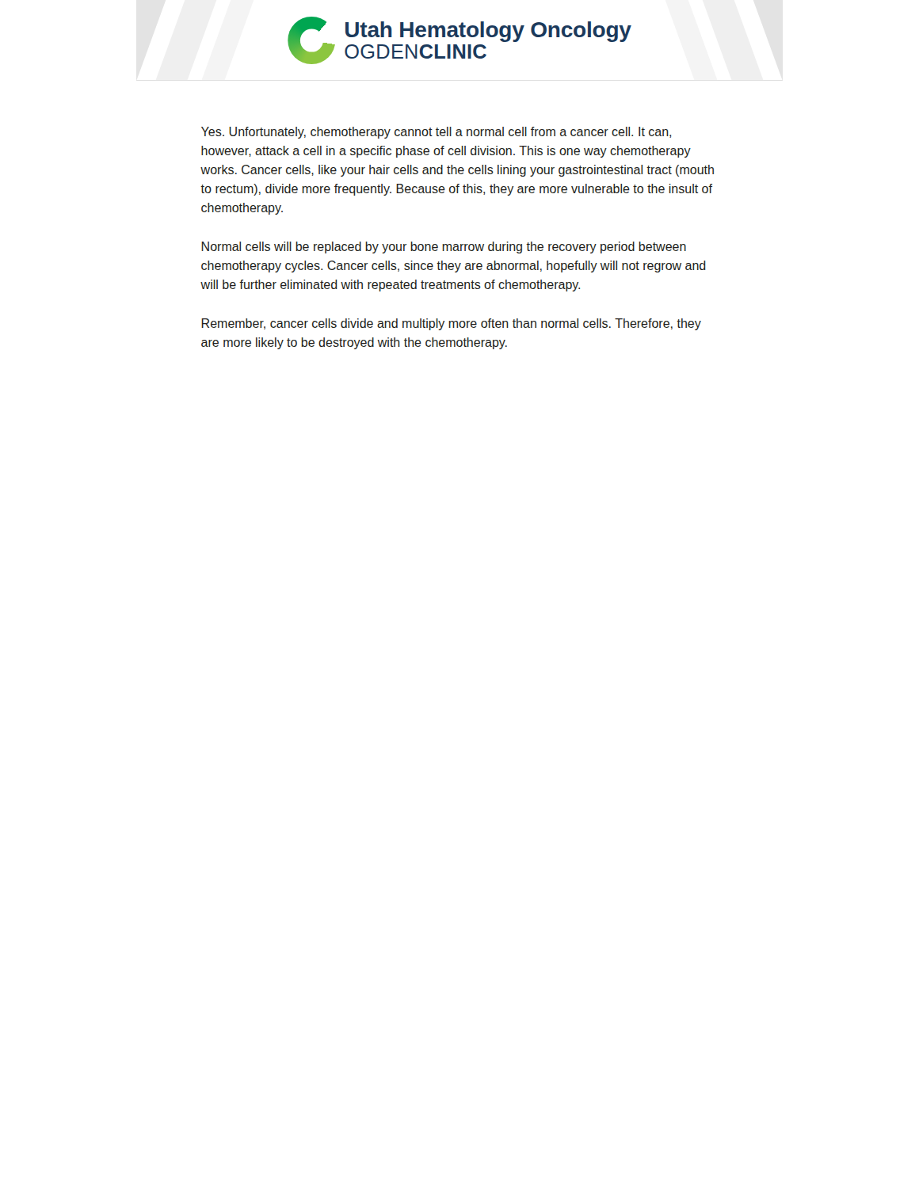Utah Hematology Oncology
OGDEN CLINIC
Yes. Unfortunately, chemotherapy cannot tell a normal cell from a cancer cell. It can, however, attack a cell in a specific phase of cell division. This is one way chemotherapy works. Cancer cells, like your hair cells and the cells lining your gastrointestinal tract (mouth to rectum), divide more frequently. Because of this, they are more vulnerable to the insult of chemotherapy.
Normal cells will be replaced by your bone marrow during the recovery period between chemotherapy cycles. Cancer cells, since they are abnormal, hopefully will not regrow and will be further eliminated with repeated treatments of chemotherapy.
Remember, cancer cells divide and multiply more often than normal cells. Therefore, they are more likely to be destroyed with the chemotherapy.